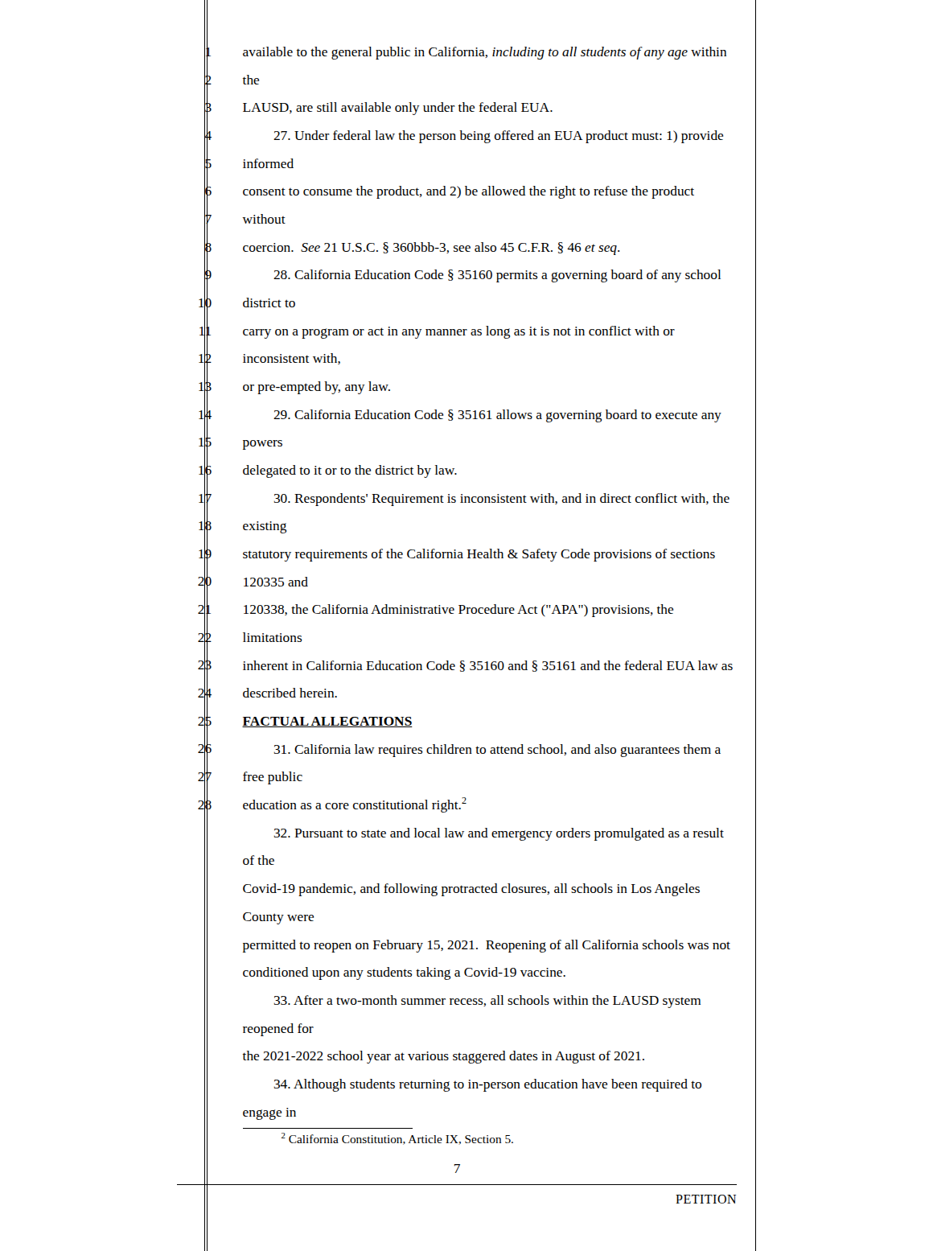1
2
3
4
5
6
7
8
9
10
11
12
13
14
15
16
17
18
19
20
21
22
23
24
25
26
27
28
available to the general public in California, including to all students of any age within the
LAUSD, are still available only under the federal EUA.
27. Under federal law the person being offered an EUA product must: 1) provide informed
consent to consume the product, and 2) be allowed the right to refuse the product without
coercion. See 21 U.S.C. § 360bbb-3, see also 45 C.F.R. § 46 et seq.
28. California Education Code § 35160 permits a governing board of any school district to
carry on a program or act in any manner as long as it is not in conflict with or inconsistent with,
or pre-empted by, any law.
29. California Education Code § 35161 allows a governing board to execute any powers
delegated to it or to the district by law.
30. Respondents' Requirement is inconsistent with, and in direct conflict with, the existing
statutory requirements of the California Health & Safety Code provisions of sections 120335 and
120338, the California Administrative Procedure Act ("APA") provisions, the limitations
inherent in California Education Code § 35160 and § 35161 and the federal EUA law as
described herein.
FACTUAL ALLEGATIONS
31. California law requires children to attend school, and also guarantees them a free public
education as a core constitutional right.2
32. Pursuant to state and local law and emergency orders promulgated as a result of the
Covid-19 pandemic, and following protracted closures, all schools in Los Angeles County were
permitted to reopen on February 15, 2021. Reopening of all California schools was not
conditioned upon any students taking a Covid-19 vaccine.
33. After a two-month summer recess, all schools within the LAUSD system reopened for
the 2021-2022 school year at various staggered dates in August of 2021.
34. Although students returning to in-person education have been required to engage in
2 California Constitution, Article IX, Section 5.
7
PETITION